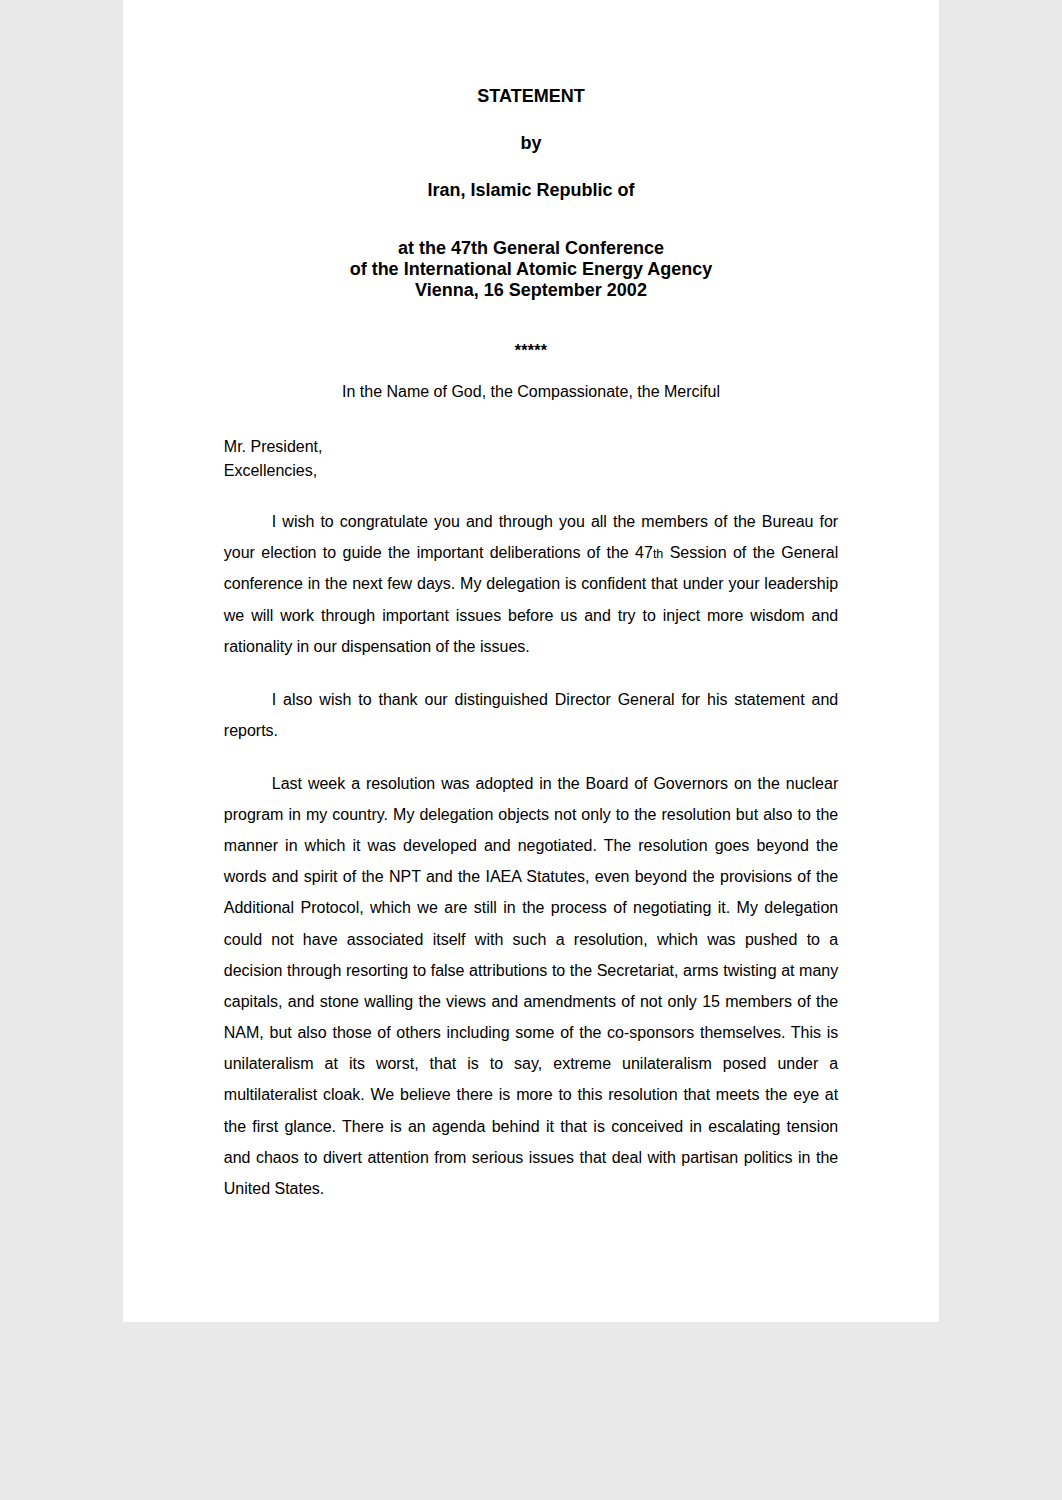STATEMENT
by
Iran, Islamic Republic of
at the 47th General Conference
of the International Atomic Energy Agency
Vienna, 16 September 2002
*****
In the Name of God, the Compassionate, the Merciful
Mr. President,
Excellencies,
I wish to congratulate you and through you all the members of the Bureau for your election to guide the important deliberations of the 47th Session of the General conference in the next few days. My delegation is confident that under your leadership we will work through important issues before us and try to inject more wisdom and rationality in our dispensation of the issues.
I also wish to thank our distinguished Director General for his statement and reports.
Last week a resolution was adopted in the Board of Governors on the nuclear program in my country. My delegation objects not only to the resolution but also to the manner in which it was developed and negotiated. The resolution goes beyond the words and spirit of the NPT and the IAEA Statutes, even beyond the provisions of the Additional Protocol, which we are still in the process of negotiating it. My delegation could not have associated itself with such a resolution, which was pushed to a decision through resorting to false attributions to the Secretariat, arms twisting at many capitals, and stone walling the views and amendments of not only 15 members of the NAM, but also those of others including some of the co-sponsors themselves. This is unilateralism at its worst, that is to say, extreme unilateralism posed under a multilateralist cloak. We believe there is more to this resolution that meets the eye at the first glance. There is an agenda behind it that is conceived in escalating tension and chaos to divert attention from serious issues that deal with partisan politics in the United States.